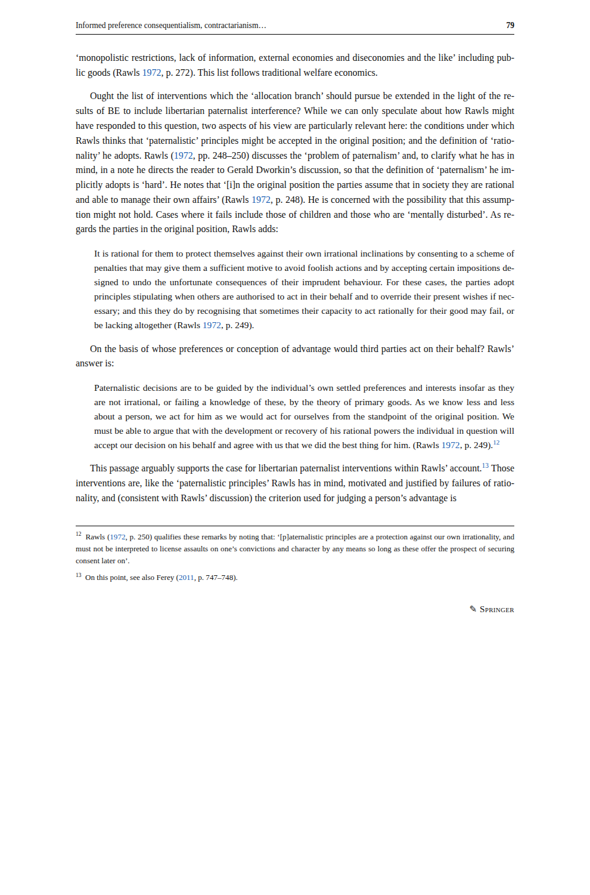Informed preference consequentialism, contractarianism… 79
‘monopolistic restrictions, lack of information, external economies and diseconomies and the like’ including public goods (Rawls 1972, p. 272). This list follows traditional welfare economics.
Ought the list of interventions which the ‘allocation branch’ should pursue be extended in the light of the results of BE to include libertarian paternalist interference? While we can only speculate about how Rawls might have responded to this question, two aspects of his view are particularly relevant here: the conditions under which Rawls thinks that ‘paternalistic’ principles might be accepted in the original position; and the definition of ‘rationality’ he adopts. Rawls (1972, pp. 248–250) discusses the ‘problem of paternalism’ and, to clarify what he has in mind, in a note he directs the reader to Gerald Dworkin’s discussion, so that the definition of ‘paternalism’ he implicitly adopts is ‘hard’. He notes that ‘[i]n the original position the parties assume that in society they are rational and able to manage their own affairs’ (Rawls 1972, p. 248). He is concerned with the possibility that this assumption might not hold. Cases where it fails include those of children and those who are ‘mentally disturbed’. As regards the parties in the original position, Rawls adds:
It is rational for them to protect themselves against their own irrational inclinations by consenting to a scheme of penalties that may give them a sufficient motive to avoid foolish actions and by accepting certain impositions designed to undo the unfortunate consequences of their imprudent behaviour. For these cases, the parties adopt principles stipulating when others are authorised to act in their behalf and to override their present wishes if necessary; and this they do by recognising that sometimes their capacity to act rationally for their good may fail, or be lacking altogether (Rawls 1972, p. 249).
On the basis of whose preferences or conception of advantage would third parties act on their behalf? Rawls’ answer is:
Paternalistic decisions are to be guided by the individual’s own settled preferences and interests insofar as they are not irrational, or failing a knowledge of these, by the theory of primary goods. As we know less and less about a person, we act for him as we would act for ourselves from the standpoint of the original position. We must be able to argue that with the development or recovery of his rational powers the individual in question will accept our decision on his behalf and agree with us that we did the best thing for him. (Rawls 1972, p. 249).12
This passage arguably supports the case for libertarian paternalist interventions within Rawls’ account.13 Those interventions are, like the ‘paternalistic principles’ Rawls has in mind, motivated and justified by failures of rationality, and (consistent with Rawls’ discussion) the criterion used for judging a person’s advantage is
12 Rawls (1972, p. 250) qualifies these remarks by noting that: ‘[p]aternalistic principles are a protection against our own irrationality, and must not be interpreted to license assaults on one’s convictions and character by any means so long as these offer the prospect of securing consent later on’.
13 On this point, see also Ferey (2011, p. 747–748).
✎Springer